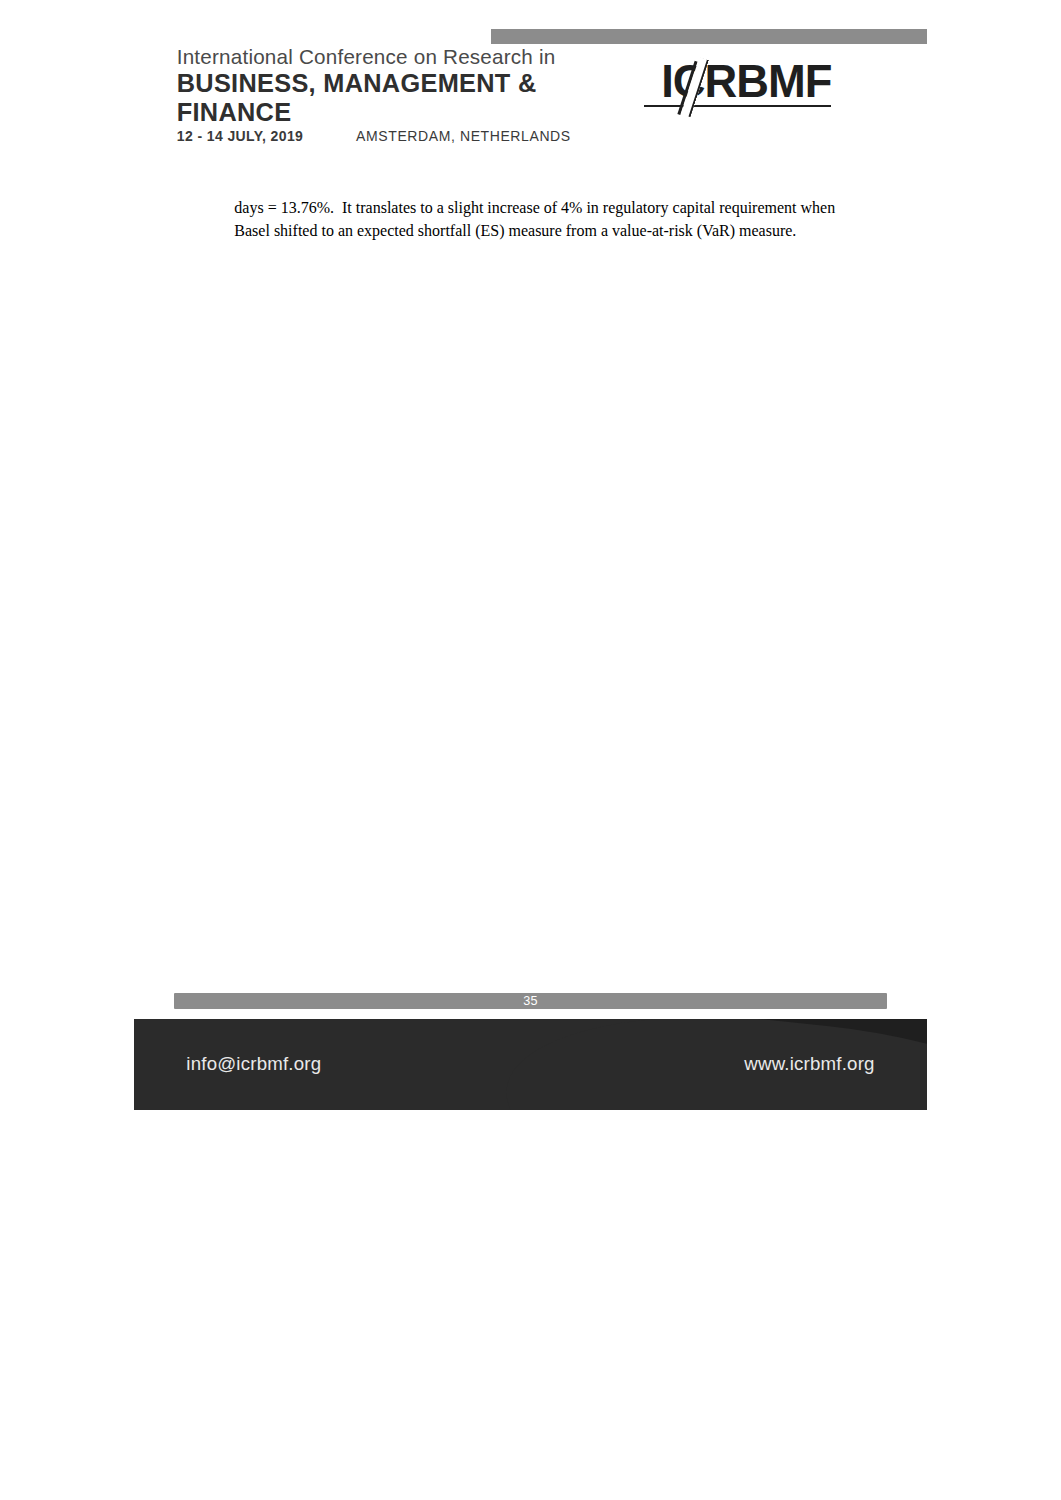International Conference on Research in
BUSINESS, MANAGEMENT & FINANCE
12 - 14 JULY, 2019 AMSTERDAM, NETHERLANDS
IC RBMF
days = 13.76%. It translates to a slight increase of 4% in regulatory capital requirement when Basel shifted to an expected shortfall (ES) measure from a value-at-risk (VaR) measure.
35
info@icrbmf.org www.icrbmf.org